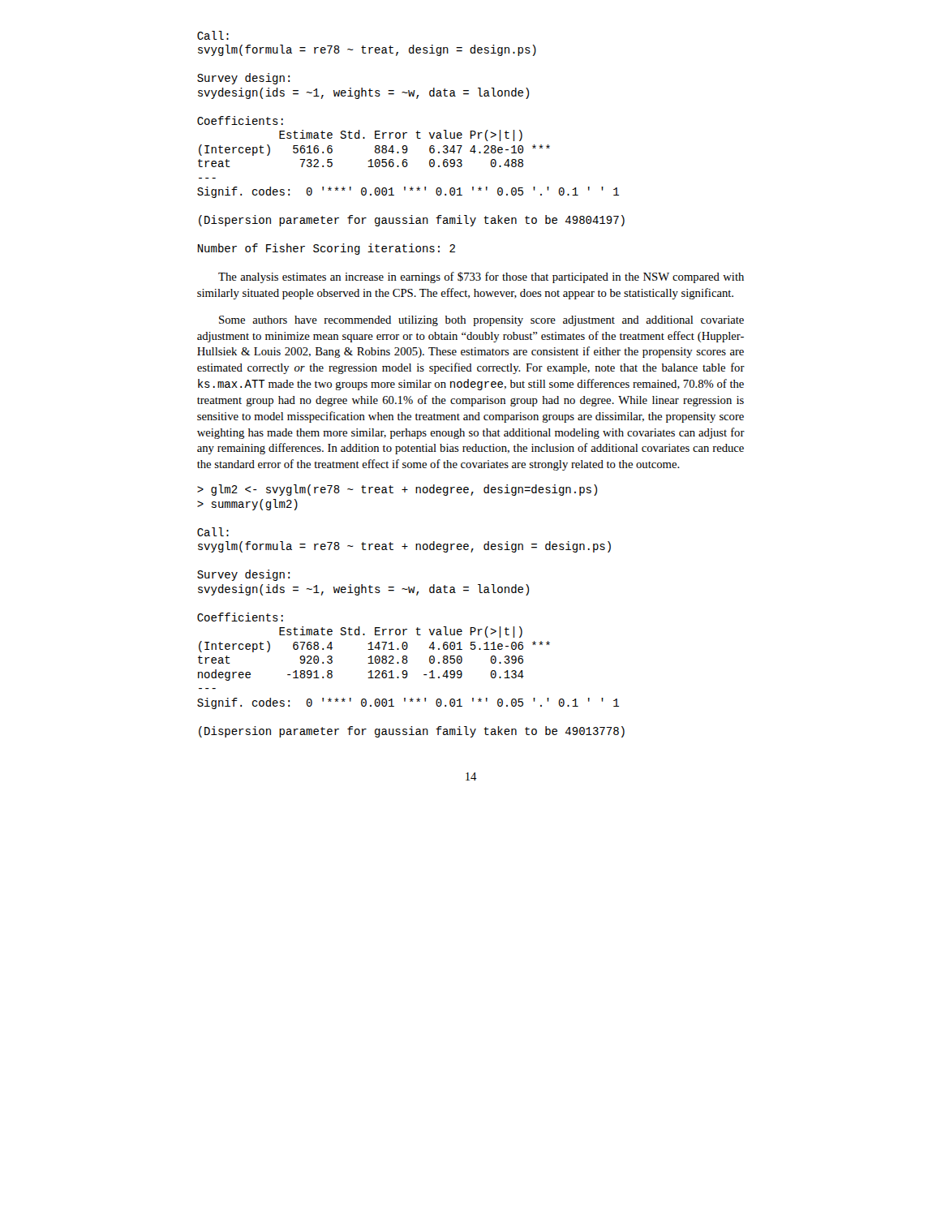Call:
svyglm(formula = re78 ~ treat, design = design.ps)

Survey design:
svydesign(ids = ~1, weights = ~w, data = lalonde)

Coefficients:
            Estimate Std. Error t value Pr(>|t|)
(Intercept)   5616.6      884.9   6.347 4.28e-10 ***
treat          732.5     1056.6   0.693    0.488
---
Signif. codes:  0 '***' 0.001 '**' 0.01 '*' 0.05 '.' 0.1 ' ' 1

(Dispersion parameter for gaussian family taken to be 49804197)

Number of Fisher Scoring iterations: 2
The analysis estimates an increase in earnings of $733 for those that participated in the NSW compared with similarly situated people observed in the CPS. The effect, however, does not appear to be statistically significant.
Some authors have recommended utilizing both propensity score adjustment and additional covariate adjustment to minimize mean square error or to obtain “doubly robust” estimates of the treatment effect (Huppler-Hullsiek & Louis 2002, Bang & Robins 2005). These estimators are consistent if either the propensity scores are estimated correctly or the regression model is specified correctly. For example, note that the balance table for ks.max.ATT made the two groups more similar on nodegree, but still some differences remained, 70.8% of the treatment group had no degree while 60.1% of the comparison group had no degree. While linear regression is sensitive to model misspecification when the treatment and comparison groups are dissimilar, the propensity score weighting has made them more similar, perhaps enough so that additional modeling with covariates can adjust for any remaining differences. In addition to potential bias reduction, the inclusion of additional covariates can reduce the standard error of the treatment effect if some of the covariates are strongly related to the outcome.
> glm2 <- svyglm(re78 ~ treat + nodegree, design=design.ps)
> summary(glm2)

Call:
svyglm(formula = re78 ~ treat + nodegree, design = design.ps)

Survey design:
svydesign(ids = ~1, weights = ~w, data = lalonde)

Coefficients:
            Estimate Std. Error t value Pr(>|t|)
(Intercept)   6768.4     1471.0   4.601 5.11e-06 ***
treat          920.3     1082.8   0.850    0.396
nodegree     -1891.8     1261.9  -1.499    0.134
---
Signif. codes:  0 '***' 0.001 '**' 0.01 '*' 0.05 '.' 0.1 ' ' 1

(Dispersion parameter for gaussian family taken to be 49013778)
14